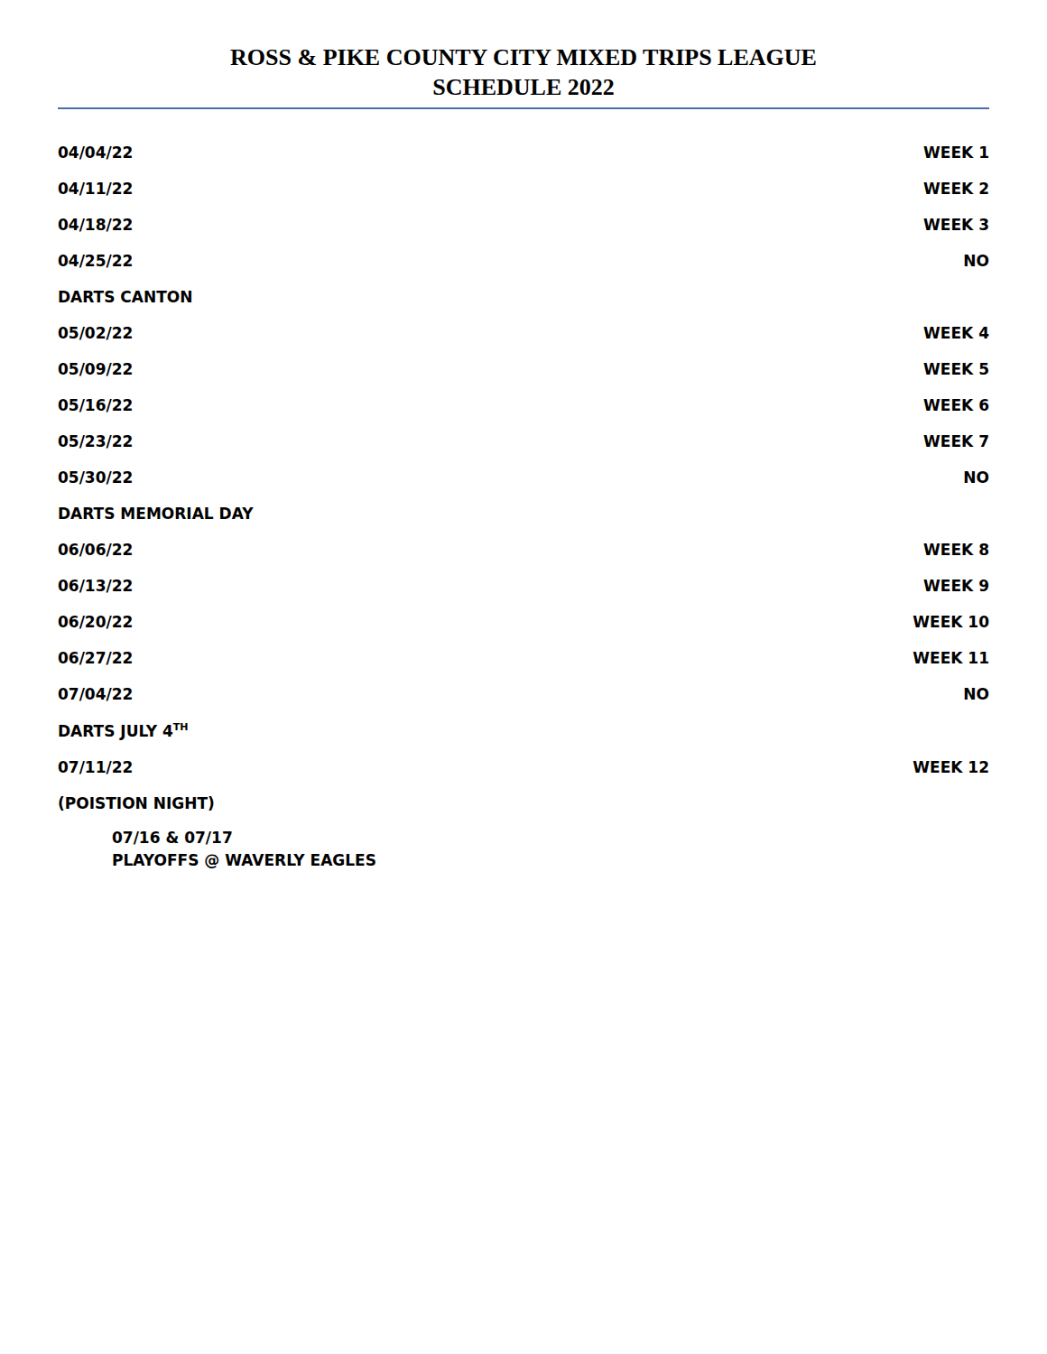ROSS & PIKE COUNTY CITY MIXED TRIPS LEAGUE
SCHEDULE 2022
| 04/04/22 | WEEK 1 |
| 04/11/22 | WEEK 2 |
| 04/18/22 | WEEK 3 |
| 04/25/22 | NO |
| DARTS CANTON |
| 05/02/22 | WEEK 4 |
| 05/09/22 | WEEK 5 |
| 05/16/22 | WEEK 6 |
| 05/23/22 | WEEK 7 |
| 05/30/22 | NO |
| DARTS MEMORIAL DAY |
| 06/06/22 | WEEK 8 |
| 06/13/22 | WEEK 9 |
| 06/20/22 | WEEK 10 |
| 06/27/22 | WEEK 11 |
| 07/04/22 | NO |
| DARTS JULY 4 TH |
| 07/11/22 | WEEK 12 |
| (POISTION NIGHT) |
07/16 & 07/17
PLAYOFFS @ WAVERLY EAGLES